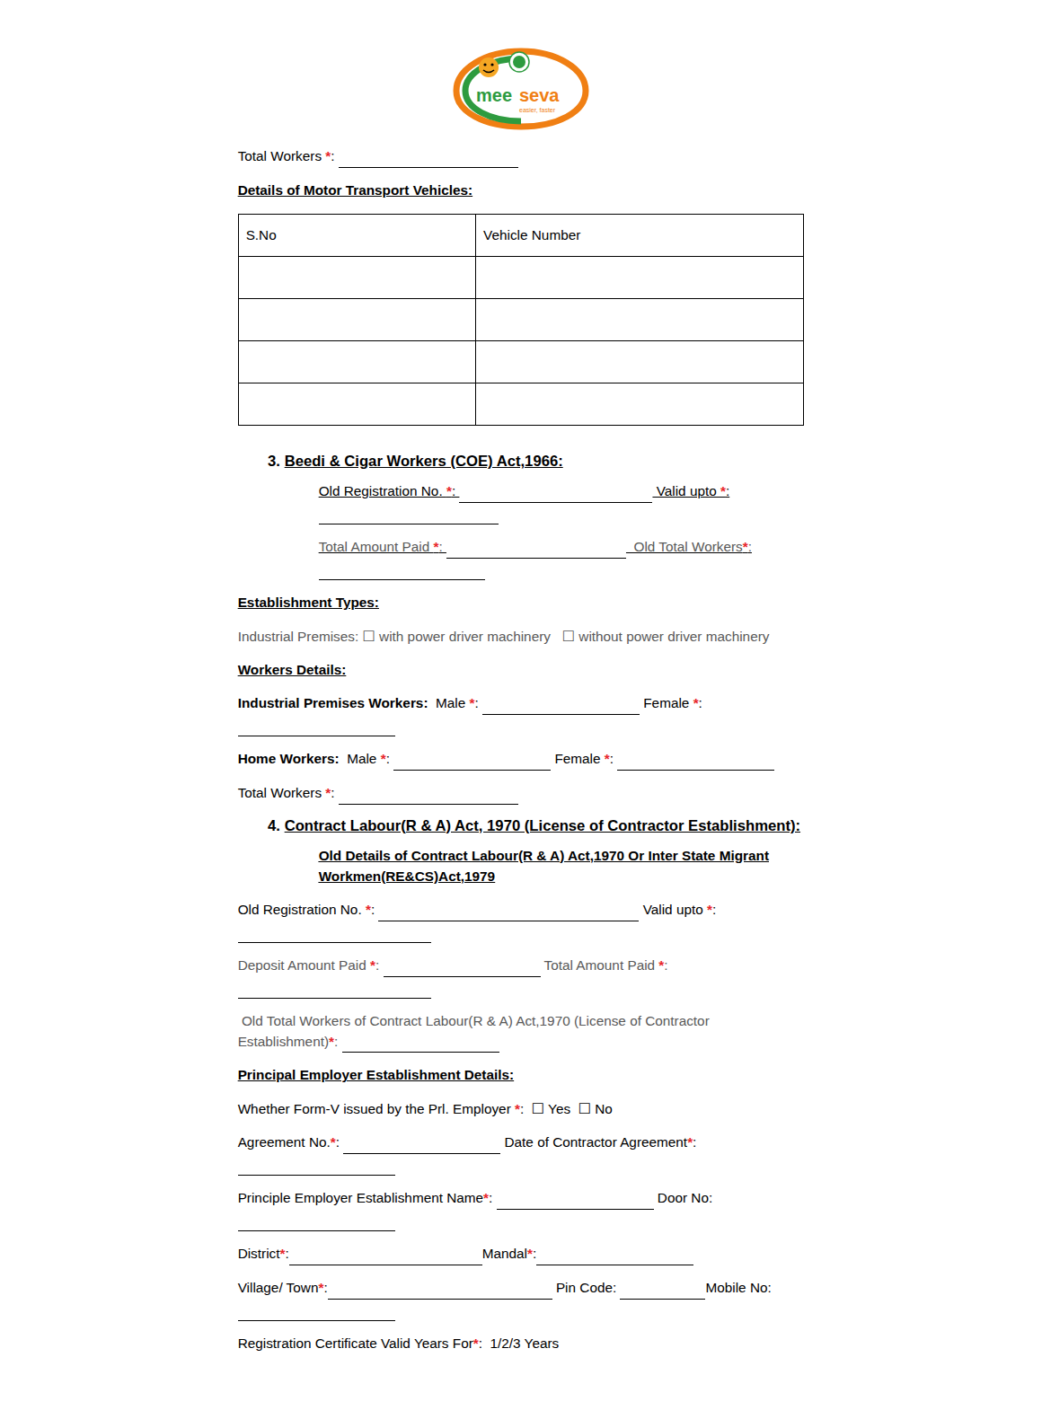mee seva easier, faster
Total Workers *:
Details of Motor Transport Vehicles:
| S.No | Vehicle Number |
| --- | --- |
Beedi & Cigar Workers (COE) Act,1966:
Old Registration No. *: Valid upto *:
Total Amount Paid *: Old Total Workers*:
Establishment Types:
Industrial Premises: ☐ with power driver machinery ☐ without power driver machinery
Workers Details:
Industrial Premises Workers: Male *: Female *:
Home Workers: Male *: Female *:
Total Workers *:
Contract Labour(R & A) Act, 1970 (License of Contractor Establishment):
Old Details of Contract Labour(R & A) Act,1970 Or Inter State Migrant Workmen(RE&CS)Act,1979
Old Registration No. *: Valid upto *:
Deposit Amount Paid *: Total Amount Paid *:
Old Total Workers of Contract Labour(R & A) Act,1970 (License of Contractor Establishment)*:
Principal Employer Establishment Details:
Whether Form-V issued by the Prl. Employer *: ☐ Yes ☐ No
Agreement No.*: Date of Contractor Agreement*:
Principle Employer Establishment Name*: Door No:
District*: Mandal*:
Village/ Town*: Pin Code: Mobile No:
Registration Certificate Valid Years For*: 1/2/3 Years